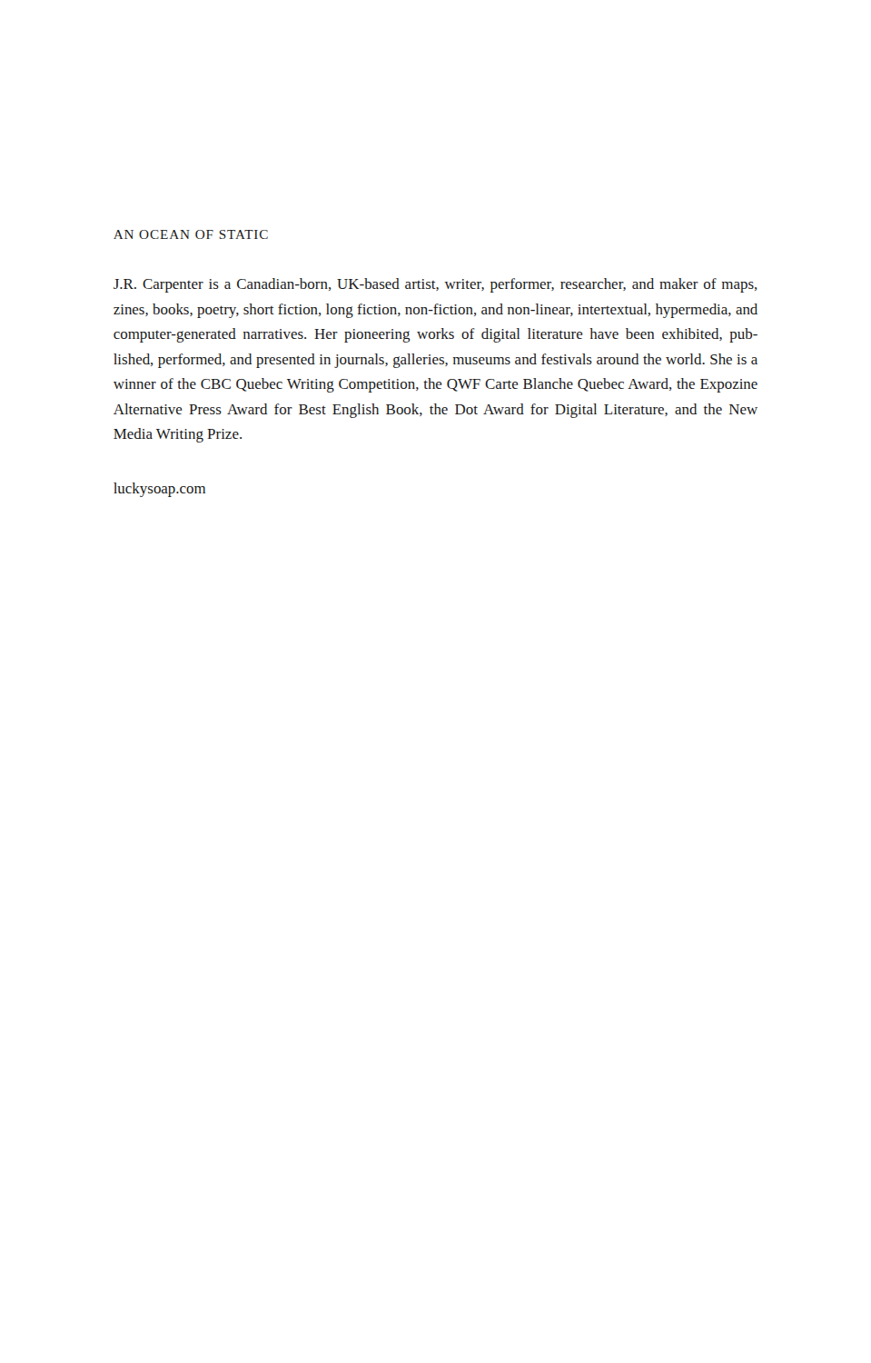An Ocean of Static
J.R. Carpenter is a Canadian-born, UK-based artist, writer, performer, researcher, and maker of maps, zines, books, poetry, short fiction, long fiction, non-fiction, and non-linear, intertextual, hypermedia, and computer-generated narratives. Her pioneering works of digital literature have been exhibited, published, performed, and presented in journals, galleries, museums and festivals around the world. She is a winner of the CBC Quebec Writing Competition, the QWF Carte Blanche Quebec Award, the Expozine Alternative Press Award for Best English Book, the Dot Award for Digital Literature, and the New Media Writing Prize.
luckysoap.com